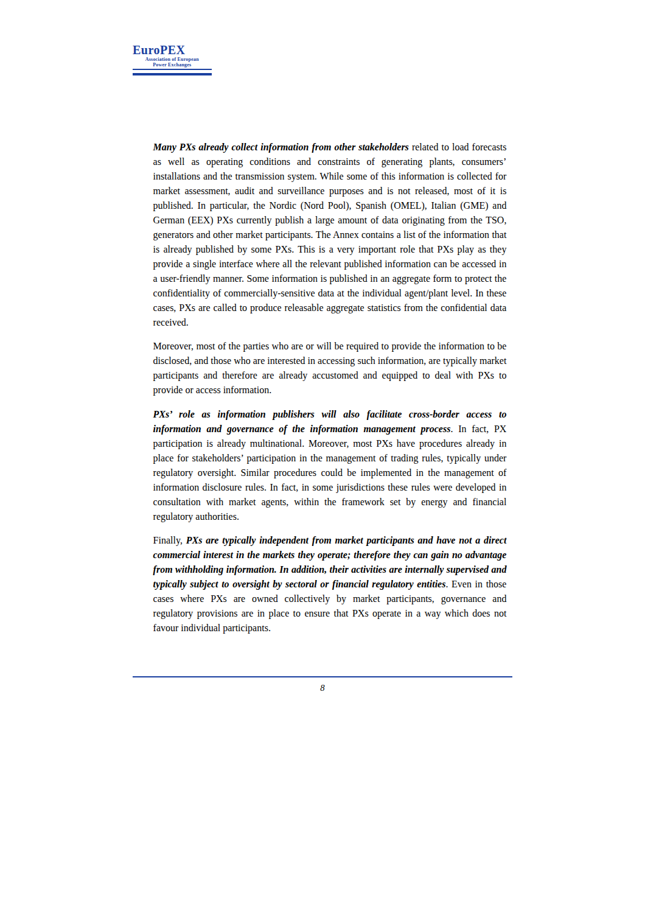EuroPEX
Association of European
Power Exchanges
Many PXs already collect information from other stakeholders related to load forecasts as well as operating conditions and constraints of generating plants, consumers’ installations and the transmission system. While some of this information is collected for market assessment, audit and surveillance purposes and is not released, most of it is published. In particular, the Nordic (Nord Pool), Spanish (OMEL), Italian (GME) and German (EEX) PXs currently publish a large amount of data originating from the TSO, generators and other market participants. The Annex contains a list of the information that is already published by some PXs. This is a very important role that PXs play as they provide a single interface where all the relevant published information can be accessed in a user-friendly manner. Some information is published in an aggregate form to protect the confidentiality of commercially-sensitive data at the individual agent/plant level. In these cases, PXs are called to produce releasable aggregate statistics from the confidential data received.
Moreover, most of the parties who are or will be required to provide the information to be disclosed, and those who are interested in accessing such information, are typically market participants and therefore are already accustomed and equipped to deal with PXs to provide or access information.
PXs’ role as information publishers will also facilitate cross-border access to information and governance of the information management process. In fact, PX participation is already multinational. Moreover, most PXs have procedures already in place for stakeholders’ participation in the management of trading rules, typically under regulatory oversight. Similar procedures could be implemented in the management of information disclosure rules. In fact, in some jurisdictions these rules were developed in consultation with market agents, within the framework set by energy and financial regulatory authorities.
Finally, PXs are typically independent from market participants and have not a direct commercial interest in the markets they operate; therefore they can gain no advantage from withholding information. In addition, their activities are internally supervised and typically subject to oversight by sectoral or financial regulatory entities. Even in those cases where PXs are owned collectively by market participants, governance and regulatory provisions are in place to ensure that PXs operate in a way which does not favour individual participants.
8